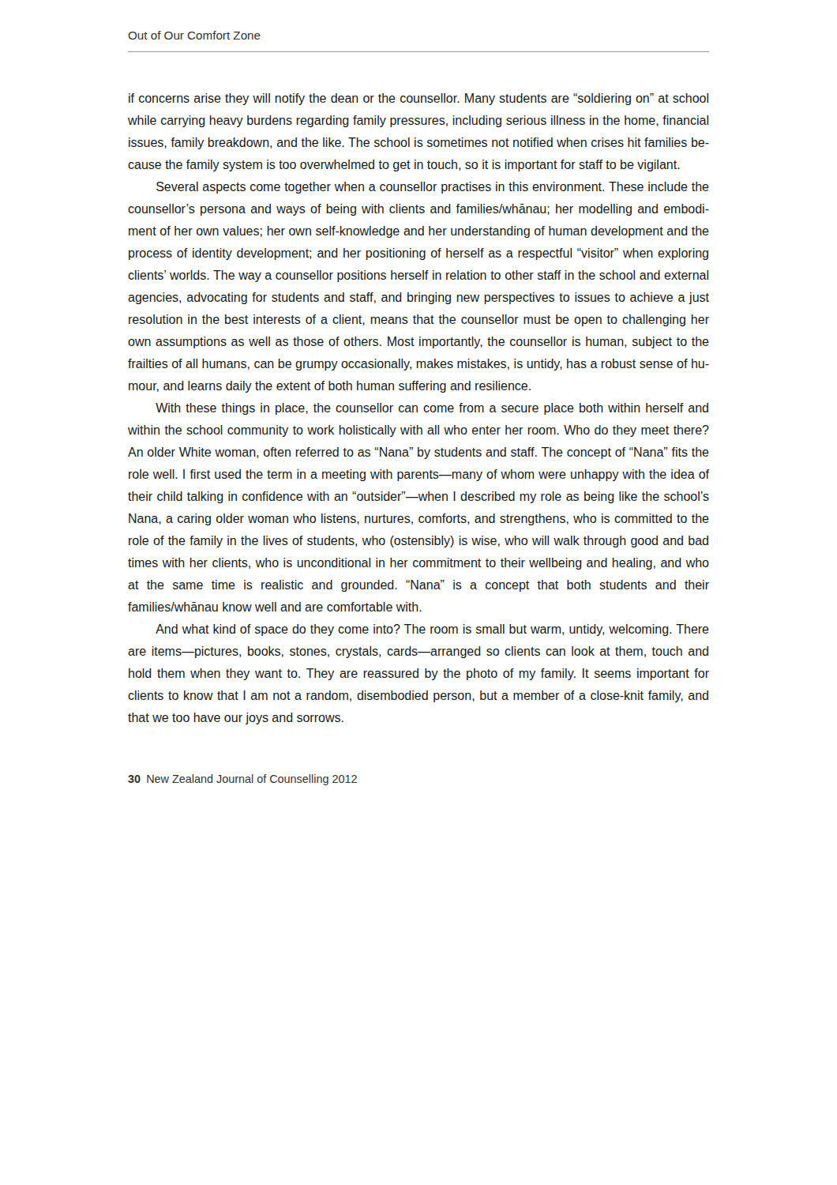Out of Our Comfort Zone
if concerns arise they will notify the dean or the counsellor. Many students are “soldiering on” at school while carrying heavy burdens regarding family pressures, including serious illness in the home, financial issues, family breakdown, and the like. The school is sometimes not notified when crises hit families because the family system is too overwhelmed to get in touch, so it is important for staff to be vigilant.
Several aspects come together when a counsellor practises in this environment. These include the counsellor’s persona and ways of being with clients and families/whānau; her modelling and embodiment of her own values; her own self-knowledge and her understanding of human development and the process of identity development; and her positioning of herself as a respectful “visitor” when exploring clients’ worlds. The way a counsellor positions herself in relation to other staff in the school and external agencies, advocating for students and staff, and bringing new perspectives to issues to achieve a just resolution in the best interests of a client, means that the counsellor must be open to challenging her own assumptions as well as those of others. Most importantly, the counsellor is human, subject to the frailties of all humans, can be grumpy occasionally, makes mistakes, is untidy, has a robust sense of humour, and learns daily the extent of both human suffering and resilience.
With these things in place, the counsellor can come from a secure place both within herself and within the school community to work holistically with all who enter her room. Who do they meet there? An older White woman, often referred to as “Nana” by students and staff. The concept of “Nana” fits the role well. I first used the term in a meeting with parents—many of whom were unhappy with the idea of their child talking in confidence with an “outsider”—when I described my role as being like the school’s Nana, a caring older woman who listens, nurtures, comforts, and strengthens, who is committed to the role of the family in the lives of students, who (ostensibly) is wise, who will walk through good and bad times with her clients, who is unconditional in her commitment to their wellbeing and healing, and who at the same time is realistic and grounded. “Nana” is a concept that both students and their families/whānau know well and are comfortable with.
And what kind of space do they come into? The room is small but warm, untidy, welcoming. There are items—pictures, books, stones, crystals, cards—arranged so clients can look at them, touch and hold them when they want to. They are reassured by the photo of my family. It seems important for clients to know that I am not a random, disembodied person, but a member of a close-knit family, and that we too have our joys and sorrows.
30 New Zealand Journal of Counselling 2012